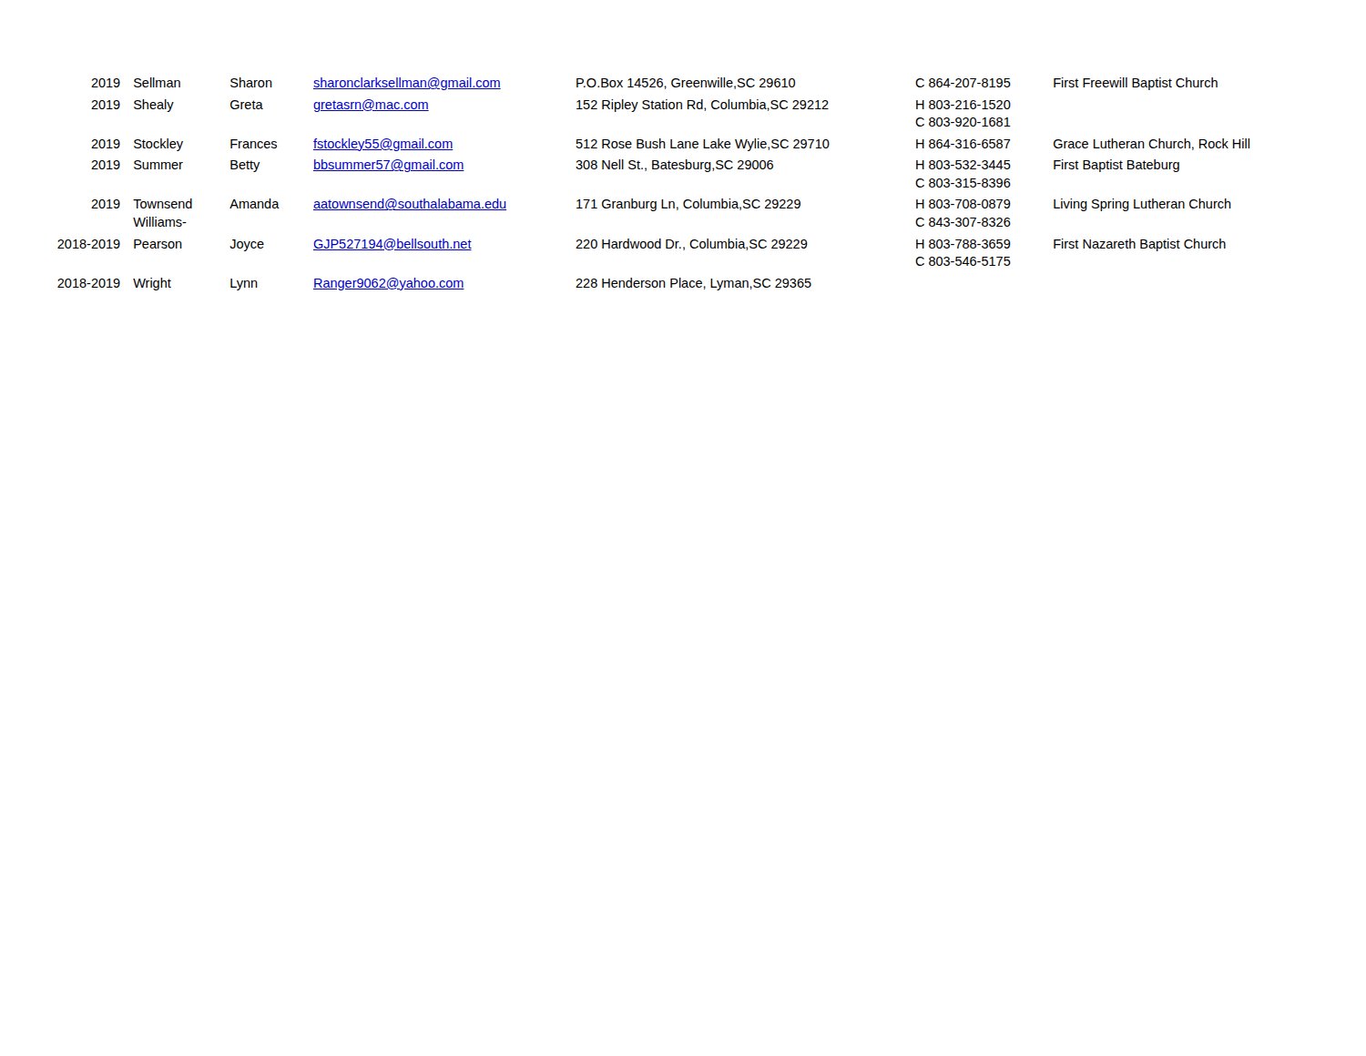| 2019 | Sellman | Sharon | sharonclarksellman@gmail.com | P.O.Box 14526, Greenwille,SC 29610 | C 864-207-8195 | First Freewill Baptist Church |
| 2019 | Shealy | Greta | gretasrn@mac.com | 152 Ripley Station Rd, Columbia,SC 29212 | H 803-216-1520 C 803-920-1681 | |
| 2019 | Stockley | Frances | fstockley55@gmail.com | 512 Rose Bush Lane Lake Wylie,SC 29710 | H 864-316-6587 | Grace Lutheran Church, Rock Hill |
| 2019 | Summer | Betty | bbsummer57@gmail.com | 308 Nell St., Batesburg,SC 29006 | H 803-532-3445 C 803-315-8396 | First Baptist Bateburg |
| 2019 | Townsend Williams- | Amanda | aatownsend@southalabama.edu | 171 Granburg Ln, Columbia,SC 29229 | H 803-708-0879 C 843-307-8326 | Living Spring Lutheran Church |
| 2018-2019 | Pearson | Joyce | GJP527194@bellsouth.net | 220 Hardwood Dr., Columbia,SC 29229 | H 803-788-3659 C 803-546-5175 | First Nazareth Baptist Church |
| 2018-2019 | Wright | Lynn | Ranger9062@yahoo.com | 228 Henderson Place, Lyman,SC 29365 | | |